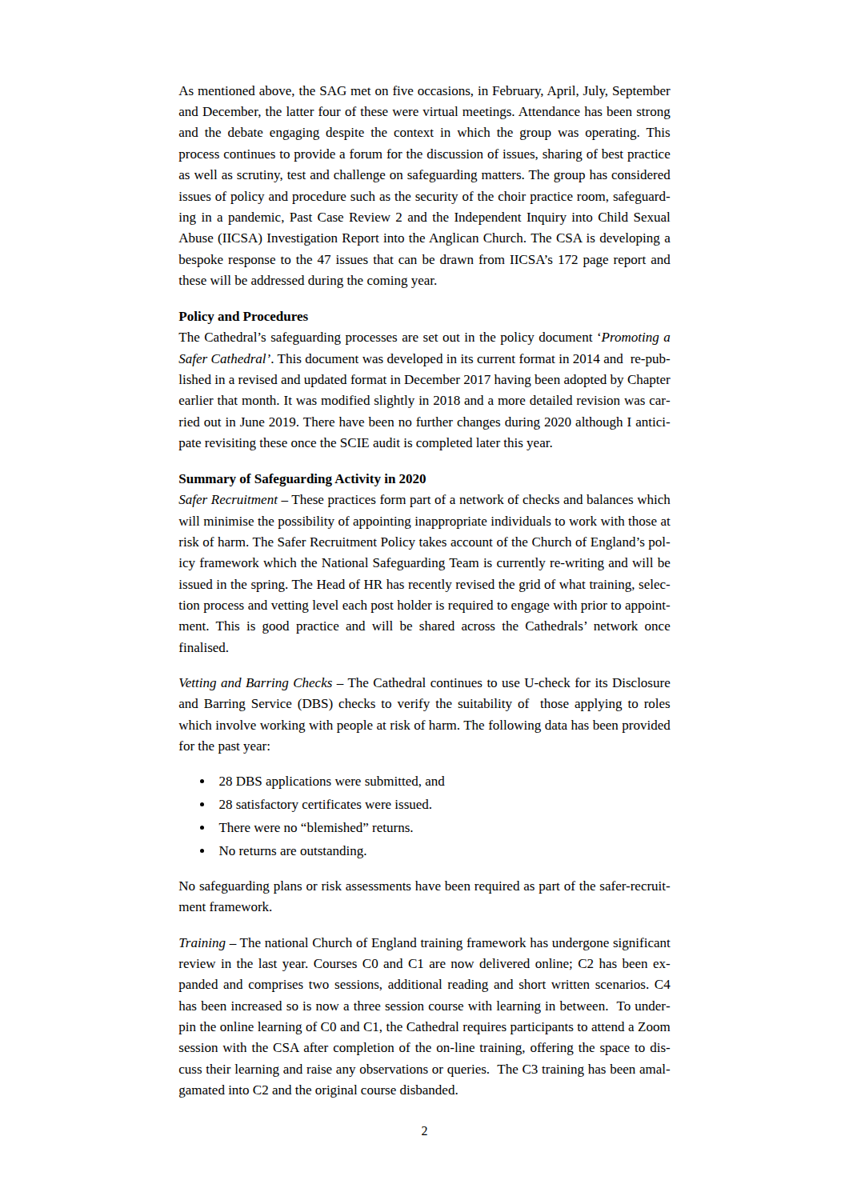As mentioned above, the SAG met on five occasions, in February, April, July, September and December, the latter four of these were virtual meetings. Attendance has been strong and the debate engaging despite the context in which the group was operating. This process continues to provide a forum for the discussion of issues, sharing of best practice as well as scrutiny, test and challenge on safeguarding matters. The group has considered issues of policy and procedure such as the security of the choir practice room, safeguarding in a pandemic, Past Case Review 2 and the Independent Inquiry into Child Sexual Abuse (IICSA) Investigation Report into the Anglican Church. The CSA is developing a bespoke response to the 47 issues that can be drawn from IICSA’s 172 page report and these will be addressed during the coming year.
Policy and Procedures
The Cathedral’s safeguarding processes are set out in the policy document ‘Promoting a Safer Cathedral’. This document was developed in its current format in 2014 and re-published in a revised and updated format in December 2017 having been adopted by Chapter earlier that month. It was modified slightly in 2018 and a more detailed revision was carried out in June 2019. There have been no further changes during 2020 although I anticipate revisiting these once the SCIE audit is completed later this year.
Summary of Safeguarding Activity in 2020
Safer Recruitment – These practices form part of a network of checks and balances which will minimise the possibility of appointing inappropriate individuals to work with those at risk of harm. The Safer Recruitment Policy takes account of the Church of England’s policy framework which the National Safeguarding Team is currently re-writing and will be issued in the spring. The Head of HR has recently revised the grid of what training, selection process and vetting level each post holder is required to engage with prior to appointment. This is good practice and will be shared across the Cathedrals’ network once finalised.
Vetting and Barring Checks – The Cathedral continues to use U-check for its Disclosure and Barring Service (DBS) checks to verify the suitability of those applying to roles which involve working with people at risk of harm. The following data has been provided for the past year:
28 DBS applications were submitted, and
28 satisfactory certificates were issued.
There were no “blemished” returns.
No returns are outstanding.
No safeguarding plans or risk assessments have been required as part of the safer-recruitment framework.
Training – The national Church of England training framework has undergone significant review in the last year. Courses C0 and C1 are now delivered online; C2 has been expanded and comprises two sessions, additional reading and short written scenarios. C4 has been increased so is now a three session course with learning in between. To underpin the online learning of C0 and C1, the Cathedral requires participants to attend a Zoom session with the CSA after completion of the on-line training, offering the space to discuss their learning and raise any observations or queries. The C3 training has been amalgamated into C2 and the original course disbanded.
2